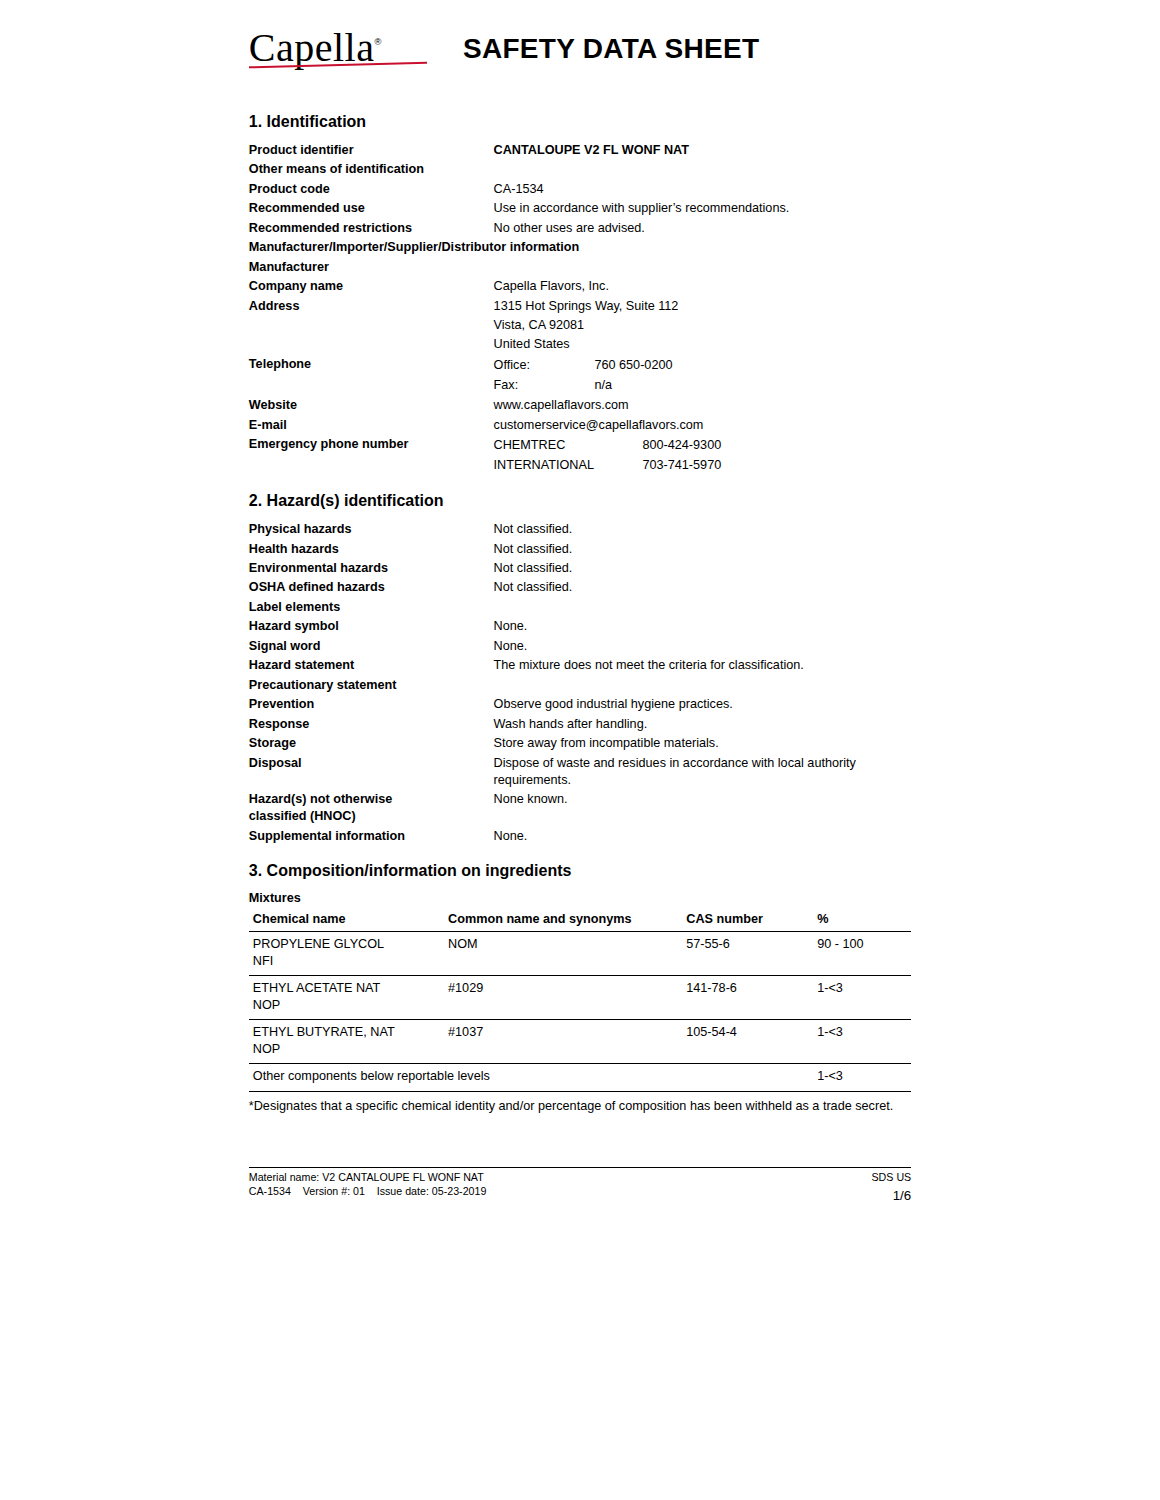Capella®
SAFETY DATA SHEET
1. Identification
| Product identifier | CANTALOUPE V2 FL WONF NAT |
| Other means of identification | |
| Product code | CA-1534 |
| Recommended use | Use in accordance with supplier’s recommendations. |
| Recommended restrictions | No other uses are advised. |
| Manufacturer/Importer/Supplier/Distributor information |
| Manufacturer |
| Company name | Capella Flavors, Inc. |
| Address | 1315 Hot Springs Way, Suite 112 |
| | Vista, CA 92081 |
| | United States |
| Telephone | / Office: / 760 650-0200 / / Fax: / n/a / |
| Website | www.capellaflavors.com |
| E-mail | customerservice@capellaflavors.com |
| Emergency phone number | / CHEMTREC / 800-424-9300 / / INTERNATIONAL / 703-741-5970 / |
2. Hazard(s) identification
| Physical hazards | Not classified. |
| Health hazards | Not classified. |
| Environmental hazards | Not classified. |
| OSHA defined hazards | Not classified. |
| Label elements | |
| Hazard symbol | None. |
| Signal word | None. |
| Hazard statement | The mixture does not meet the criteria for classification. |
| Precautionary statement | |
| Prevention | Observe good industrial hygiene practices. |
| Response | Wash hands after handling. |
| Storage | Store away from incompatible materials. |
| Disposal | Dispose of waste and residues in accordance with local authority requirements. |
| Hazard(s) not otherwise classified (HNOC) | None known. |
| Supplemental information | None. |
3. Composition/information on ingredients
Mixtures
| Chemical name | Common name and synonyms | CAS number | % |
| --- | --- | --- | --- |
| PROPYLENE GLYCOL NFI | NOM | 57-55-6 | 90 - 100 |
| ETHYL ACETATE NAT NOP | #1029 | 141-78-6 | 1-<3 |
| ETHYL BUTYRATE, NAT NOP | #1037 | 105-54-4 | 1-<3 |
| Other components below reportable levels | 1-<3 |
*Designates that a specific chemical identity and/or percentage of composition has been withheld as a trade secret.
Material name: V2 CANTALOUPE FL WONF NAT
CA-1534 Version #: 01 Issue date: 05-23-2019
SDS US
1/6